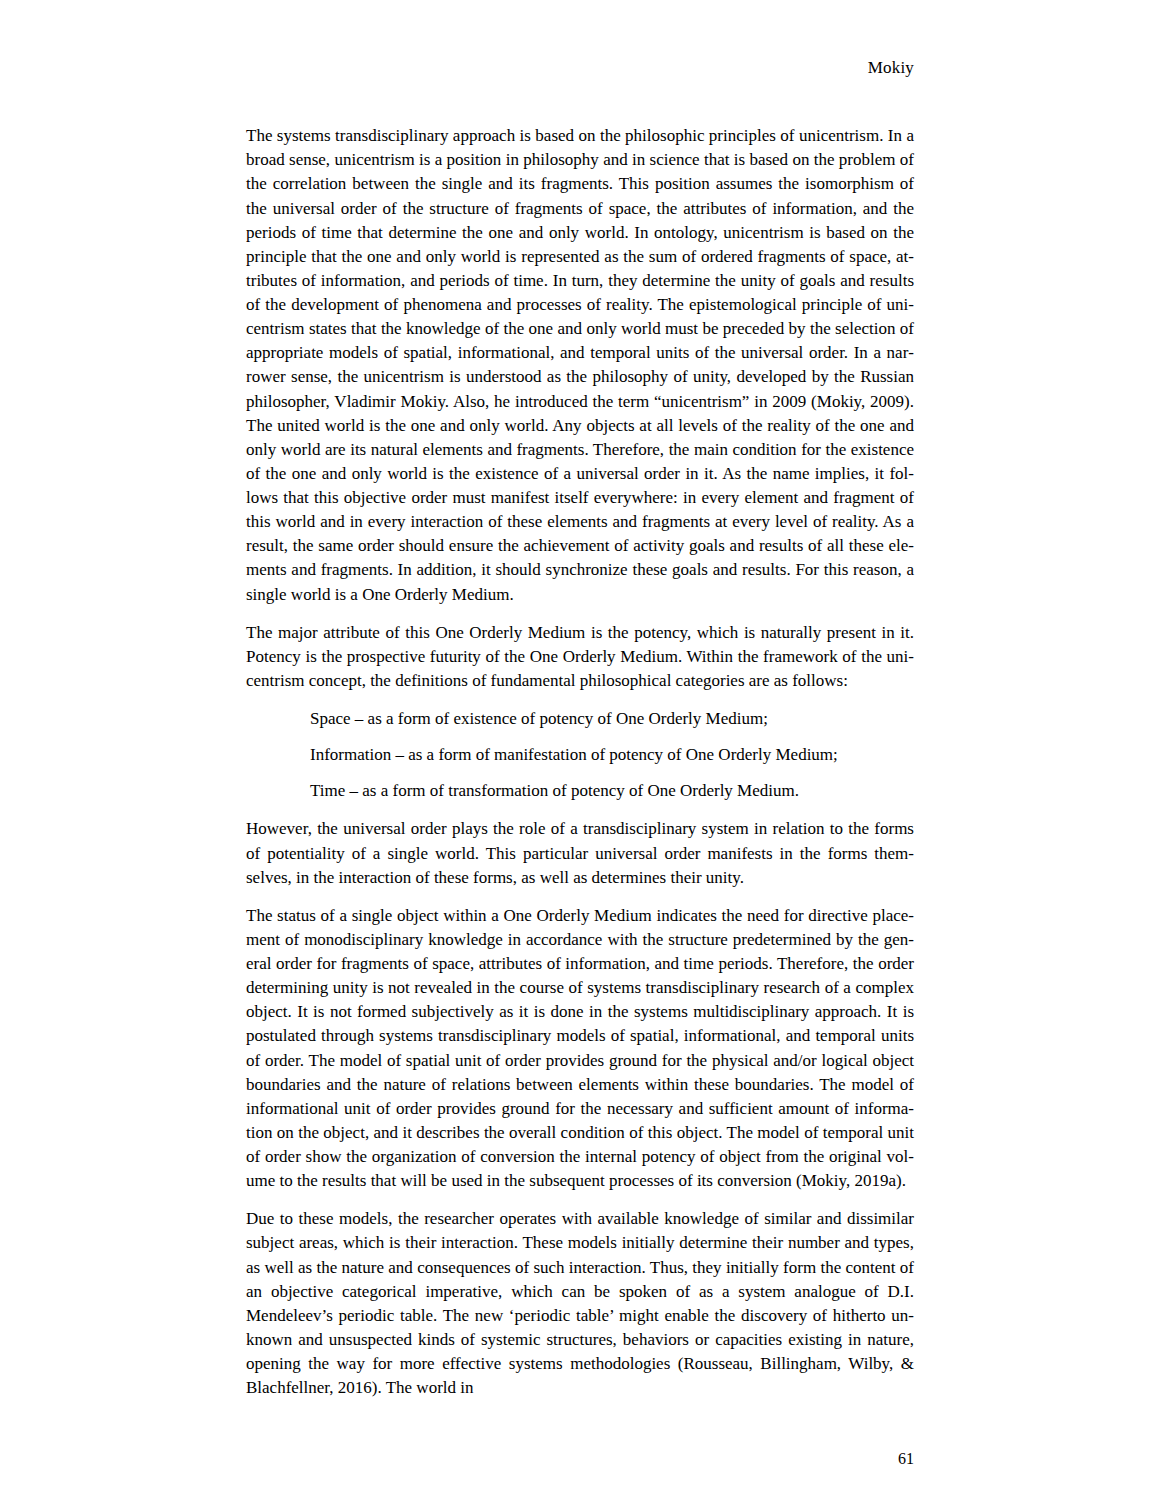Mokiy
The systems transdisciplinary approach is based on the philosophic principles of unicentrism. In a broad sense, unicentrism is a position in philosophy and in science that is based on the problem of the correlation between the single and its fragments. This position assumes the isomorphism of the universal order of the structure of fragments of space, the attributes of information, and the periods of time that determine the one and only world. In ontology, unicentrism is based on the principle that the one and only world is represented as the sum of ordered fragments of space, attributes of information, and periods of time. In turn, they determine the unity of goals and results of the development of phenomena and processes of reality. The epistemological principle of unicentrism states that the knowledge of the one and only world must be preceded by the selection of appropriate models of spatial, informational, and temporal units of the universal order. In a narrower sense, the unicentrism is understood as the philosophy of unity, developed by the Russian philosopher, Vladimir Mokiy. Also, he introduced the term “unicentrism” in 2009 (Mokiy, 2009). The united world is the one and only world. Any objects at all levels of the reality of the one and only world are its natural elements and fragments. Therefore, the main condition for the existence of the one and only world is the existence of a universal order in it. As the name implies, it follows that this objective order must manifest itself everywhere: in every element and fragment of this world and in every interaction of these elements and fragments at every level of reality. As a result, the same order should ensure the achievement of activity goals and results of all these elements and fragments. In addition, it should synchronize these goals and results. For this reason, a single world is a One Orderly Medium.
The major attribute of this One Orderly Medium is the potency, which is naturally present in it. Potency is the prospective futurity of the One Orderly Medium. Within the framework of the unicentrism concept, the definitions of fundamental philosophical categories are as follows:
Space – as a form of existence of potency of One Orderly Medium;
Information – as a form of manifestation of potency of One Orderly Medium;
Time – as a form of transformation of potency of One Orderly Medium.
However, the universal order plays the role of a transdisciplinary system in relation to the forms of potentiality of a single world. This particular universal order manifests in the forms themselves, in the interaction of these forms, as well as determines their unity.
The status of a single object within a One Orderly Medium indicates the need for directive placement of monodisciplinary knowledge in accordance with the structure predetermined by the general order for fragments of space, attributes of information, and time periods. Therefore, the order determining unity is not revealed in the course of systems transdisciplinary research of a complex object. It is not formed subjectively as it is done in the systems multidisciplinary approach. It is postulated through systems transdisciplinary models of spatial, informational, and temporal units of order. The model of spatial unit of order provides ground for the physical and/or logical object boundaries and the nature of relations between elements within these boundaries. The model of informational unit of order provides ground for the necessary and sufficient amount of information on the object, and it describes the overall condition of this object. The model of temporal unit of order show the organization of conversion the internal potency of object from the original volume to the results that will be used in the subsequent processes of its conversion (Mokiy, 2019a).
Due to these models, the researcher operates with available knowledge of similar and dissimilar subject areas, which is their interaction. These models initially determine their number and types, as well as the nature and consequences of such interaction. Thus, they initially form the content of an objective categorical imperative, which can be spoken of as a system analogue of D.I. Mendeleev’s periodic table. The new ‘periodic table’ might enable the discovery of hitherto unknown and unsuspected kinds of systemic structures, behaviors or capacities existing in nature, opening the way for more effective systems methodologies (Rousseau, Billingham, Wilby, & Blachfellner, 2016). The world in
61